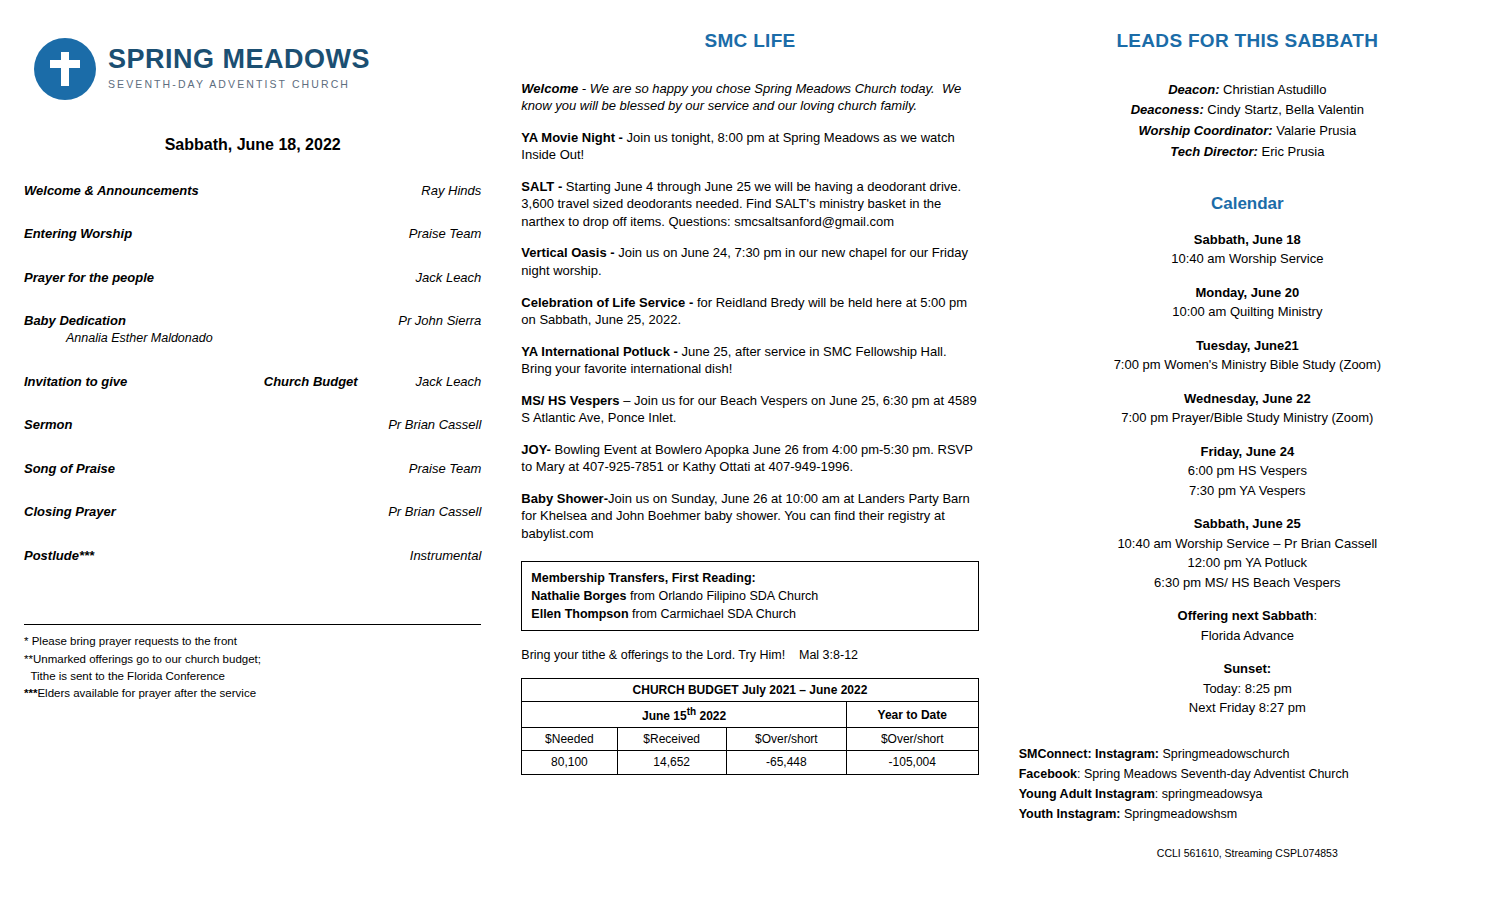SPRING MEADOWS
SEVENTH-DAY ADVENTIST CHURCH
Sabbath, June 18, 2022
| Welcome & Announcements | | Ray Hinds |
| Entering Worship | | Praise Team |
| Prayer for the people | | Jack Leach |
| Baby Dedication Annalia Esther Maldonado | | Pr John Sierra |
| Invitation to give | Church Budget | Jack Leach |
| Sermon | | Pr Brian Cassell |
| Song of Praise | | Praise Team |
| Closing Prayer | | Pr Brian Cassell |
| Postlude*** | | Instrumental |
* Please bring prayer requests to the front
**Unmarked offerings go to our church budget;
Tithe is sent to the Florida Conference
***Elders available for prayer after the service
SMC LIFE
Welcome - We are so happy you chose Spring Meadows Church today. We know you will be blessed by our service and our loving church family.
YA Movie Night - Join us tonight, 8:00 pm at Spring Meadows as we watch Inside Out!
SALT - Starting June 4 through June 25 we will be having a deodorant drive. 3,600 travel sized deodorants needed. Find SALT's ministry basket in the narthex to drop off items. Questions: smcsaltsanford@gmail.com
Vertical Oasis - Join us on June 24, 7:30 pm in our new chapel for our Friday night worship.
Celebration of Life Service - for Reidland Bredy will be held here at 5:00 pm on Sabbath, June 25, 2022.
YA International Potluck - June 25, after service in SMC Fellowship Hall. Bring your favorite international dish!
MS/ HS Vespers – Join us for our Beach Vespers on June 25, 6:30 pm at 4589 S Atlantic Ave, Ponce Inlet.
JOY- Bowling Event at Bowlero Apopka June 26 from 4:00 pm-5:30 pm. RSVP to Mary at 407-925-7851 or Kathy Ottati at 407-949-1996.
Baby Shower-Join us on Sunday, June 26 at 10:00 am at Landers Party Barn for Khelsea and John Boehmer baby shower. You can find their registry at babylist.com
Membership Transfers, First Reading:
Nathalie Borges from Orlando Filipino SDA Church
Ellen Thompson from Carmichael SDA Church
Bring your tithe & offerings to the Lord. Try Him! Mal 3:8-12
| CHURCH BUDGET July 2021 – June 2022 |
| June 15 th 2022 | Year to Date |
| $Needed | $Received | $Over/short | $Over/short |
| 80,100 | 14,652 | -65,448 | -105,004 |
LEADS FOR THIS SABBATH
Deacon: Christian Astudillo
Deaconess: Cindy Startz, Bella Valentin
Worship Coordinator: Valarie Prusia
Tech Director: Eric Prusia
Calendar
Sabbath, June 18
10:40 am Worship Service
Monday, June 20
10:00 am Quilting Ministry
Tuesday, June21
7:00 pm Women's Ministry Bible Study (Zoom)
Wednesday, June 22
7:00 pm Prayer/Bible Study Ministry (Zoom)
Friday, June 24
6:00 pm HS Vespers
7:30 pm YA Vespers
Sabbath, June 25
10:40 am Worship Service – Pr Brian Cassell
12:00 pm YA Potluck
6:30 pm MS/ HS Beach Vespers
Offering next Sabbath:
Florida Advance
Sunset:
Today: 8:25 pm
Next Friday 8:27 pm
SMConnect: Instagram: Springmeadowschurch
Facebook: Spring Meadows Seventh-day Adventist Church
Young Adult Instagram: springmeadowsya
Youth Instagram: Springmeadowshsm
CCLI 561610, Streaming CSPL074853